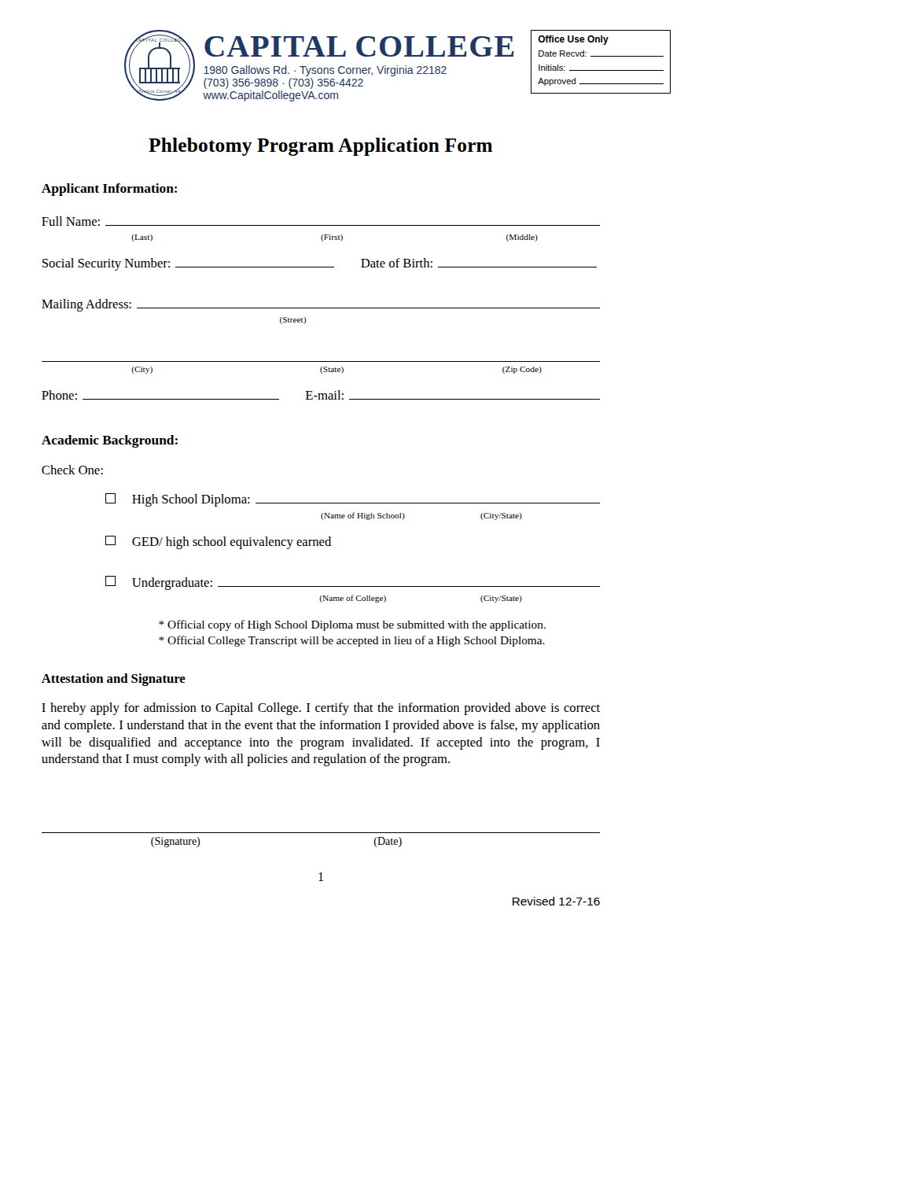CAPITAL COLLEGE
Tysons Corner, VA
CAPITAL COLLEGE
1980 Gallows Rd. · Tysons Corner, Virginia 22182
(703) 356-9898 · (703) 356-4422
www.CapitalCollegeVA.com
Office Use Only
Date Recvd:
Initials:
Approved
Phlebotomy Program Application Form
Applicant Information:
Full Name:
(Last) (First) (Middle)
Social Security Number: Date of Birth:
Mailing Address:
(Street)
(City) (State) (Zip Code)
Phone: E-mail:
Academic Background:
Check One:
High School Diploma:
(Name of High School) (City/State)
GED/ high school equivalency earned
Undergraduate:
(Name of College) (City/State)
* Official copy of High School Diploma must be submitted with the application.
* Official College Transcript will be accepted in lieu of a High School Diploma.
Attestation and Signature
I hereby apply for admission to Capital College. I certify that the information provided above is correct and complete. I understand that in the event that the information I provided above is false, my application will be disqualified and acceptance into the program invalidated. If accepted into the program, I understand that I must comply with all policies and regulation of the program.
(Signature) (Date)
1
Revised 12-7-16